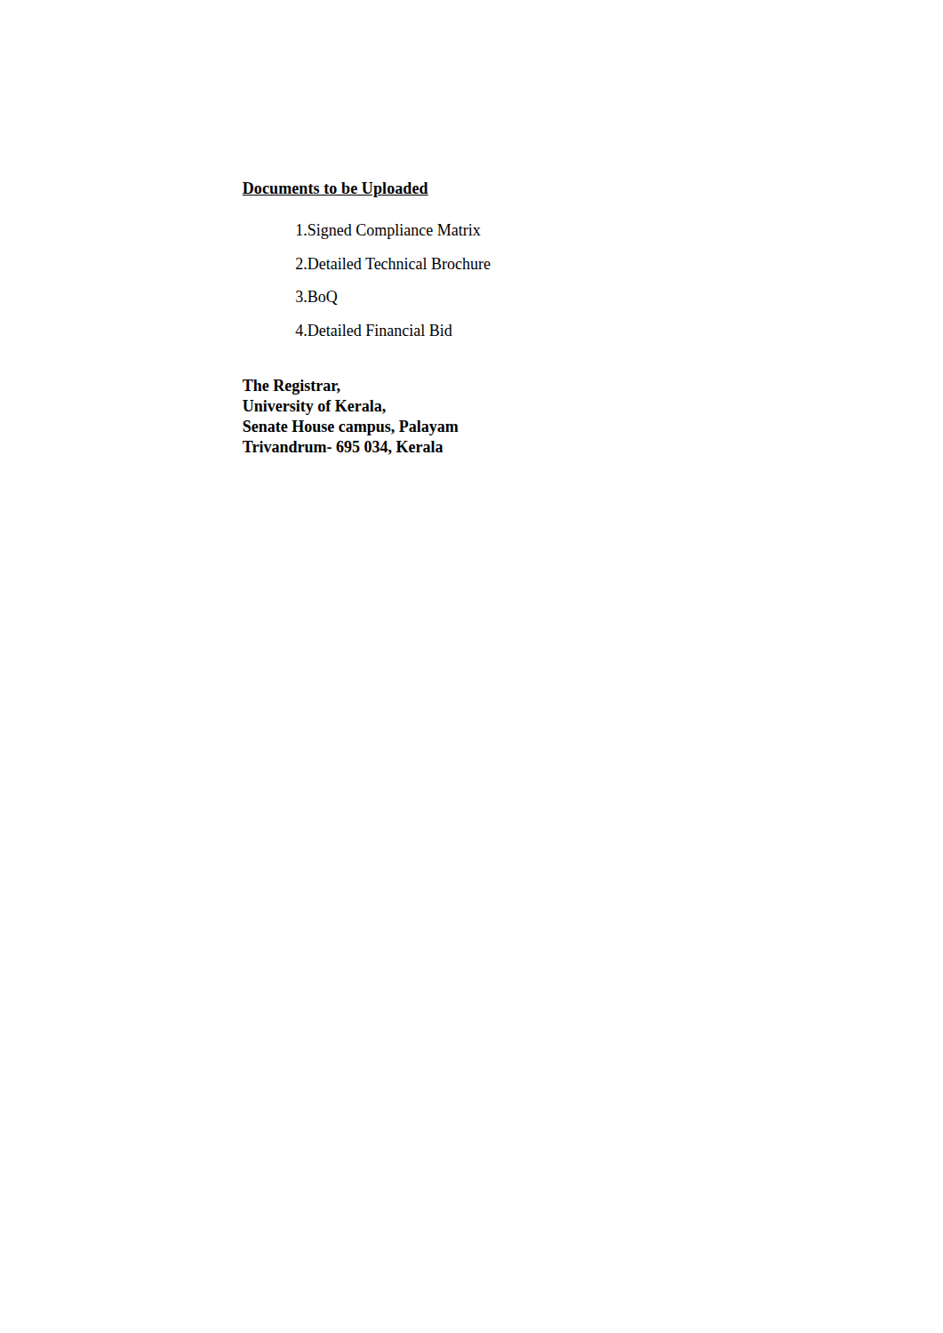Documents to be Uploaded
1.Signed Compliance Matrix
2.Detailed Technical Brochure
3.BoQ
4.Detailed Financial Bid
The Registrar,
University of Kerala,
Senate House campus, Palayam
Trivandrum- 695 034, Kerala